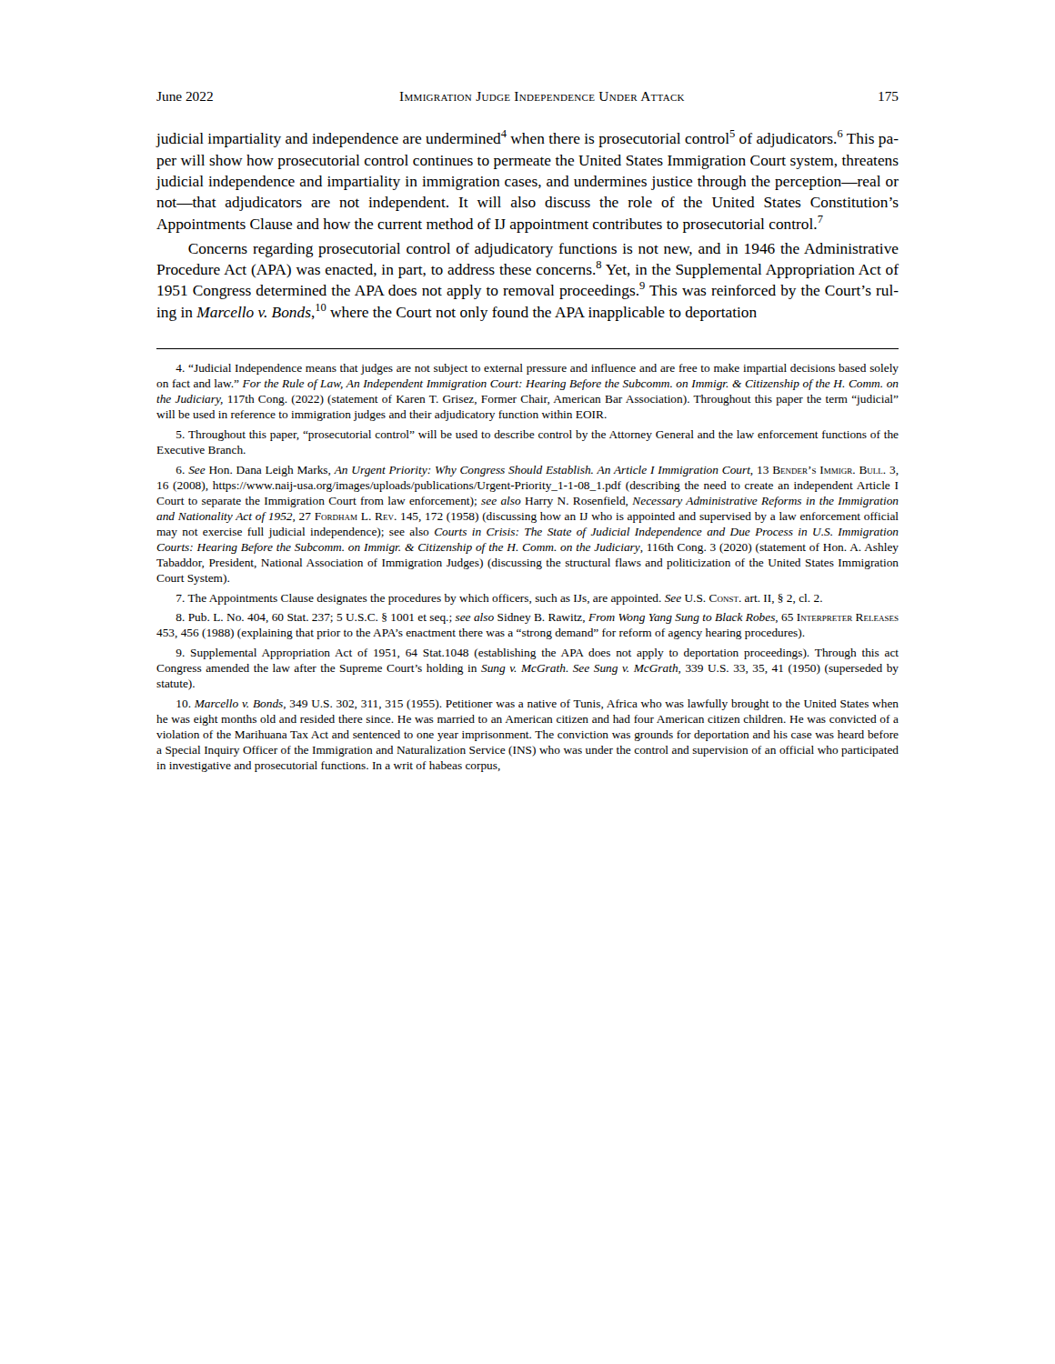June 2022 Immigration Judge Independence Under Attack 175
judicial impartiality and independence are undermined4 when there is prosecutorial control5 of adjudicators.6 This paper will show how prosecutorial control continues to permeate the United States Immigration Court system, threatens judicial independence and impartiality in immigration cases, and undermines justice through the perception—real or not—that adjudicators are not independent. It will also discuss the role of the United States Constitution’s Appointments Clause and how the current method of IJ appointment contributes to prosecutorial control.7
Concerns regarding prosecutorial control of adjudicatory functions is not new, and in 1946 the Administrative Procedure Act (APA) was enacted, in part, to address these concerns.8 Yet, in the Supplemental Appropriation Act of 1951 Congress determined the APA does not apply to removal proceedings.9 This was reinforced by the Court’s ruling in Marcello v. Bonds,10 where the Court not only found the APA inapplicable to deportation
4. “Judicial Independence means that judges are not subject to external pressure and influence and are free to make impartial decisions based solely on fact and law.” For the Rule of Law, An Independent Immigration Court: Hearing Before the Subcomm. on Immigr. & Citizenship of the H. Comm. on the Judiciary, 117th Cong. (2022) (statement of Karen T. Grisez, Former Chair, American Bar Association). Throughout this paper the term “judicial” will be used in reference to immigration judges and their adjudicatory function within EOIR.
5. Throughout this paper, “prosecutorial control” will be used to describe control by the Attorney General and the law enforcement functions of the Executive Branch.
6. See Hon. Dana Leigh Marks, An Urgent Priority: Why Congress Should Establish. An Article I Immigration Court, 13 Bender’s Immigr. Bull. 3, 16 (2008), https://www.naij-usa.org/images/uploads/publications/Urgent-Priority_1-1-08_1.pdf (describing the need to create an independent Article I Court to separate the Immigration Court from law enforcement); see also Harry N. Rosenfield, Necessary Administrative Reforms in the Immigration and Nationality Act of 1952, 27 Fordham L. Rev. 145, 172 (1958) (discussing how an IJ who is appointed and supervised by a law enforcement official may not exercise full judicial independence); see also Courts in Crisis: The State of Judicial Independence and Due Process in U.S. Immigration Courts: Hearing Before the Subcomm. on Immigr. & Citizenship of the H. Comm. on the Judiciary, 116th Cong. 3 (2020) (statement of Hon. A. Ashley Tabaddor, President, National Association of Immigration Judges) (discussing the structural flaws and politicization of the United States Immigration Court System).
7. The Appointments Clause designates the procedures by which officers, such as IJs, are appointed. See U.S. Const. art. II, § 2, cl. 2.
8. Pub. L. No. 404, 60 Stat. 237; 5 U.S.C. § 1001 et seq.; see also Sidney B. Rawitz, From Wong Yang Sung to Black Robes, 65 Interpreter Releases 453, 456 (1988) (explaining that prior to the APA’s enactment there was a “strong demand” for reform of agency hearing procedures).
9. Supplemental Appropriation Act of 1951, 64 Stat.1048 (establishing the APA does not apply to deportation proceedings). Through this act Congress amended the law after the Supreme Court’s holding in Sung v. McGrath. See Sung v. McGrath, 339 U.S. 33, 35, 41 (1950) (superseded by statute).
10. Marcello v. Bonds, 349 U.S. 302, 311, 315 (1955). Petitioner was a native of Tunis, Africa who was lawfully brought to the United States when he was eight months old and resided there since. He was married to an American citizen and had four American citizen children. He was convicted of a violation of the Marihuana Tax Act and sentenced to one year imprisonment. The conviction was grounds for deportation and his case was heard before a Special Inquiry Officer of the Immigration and Naturalization Service (INS) who was under the control and supervision of an official who participated in investigative and prosecutorial functions. In a writ of habeas corpus,